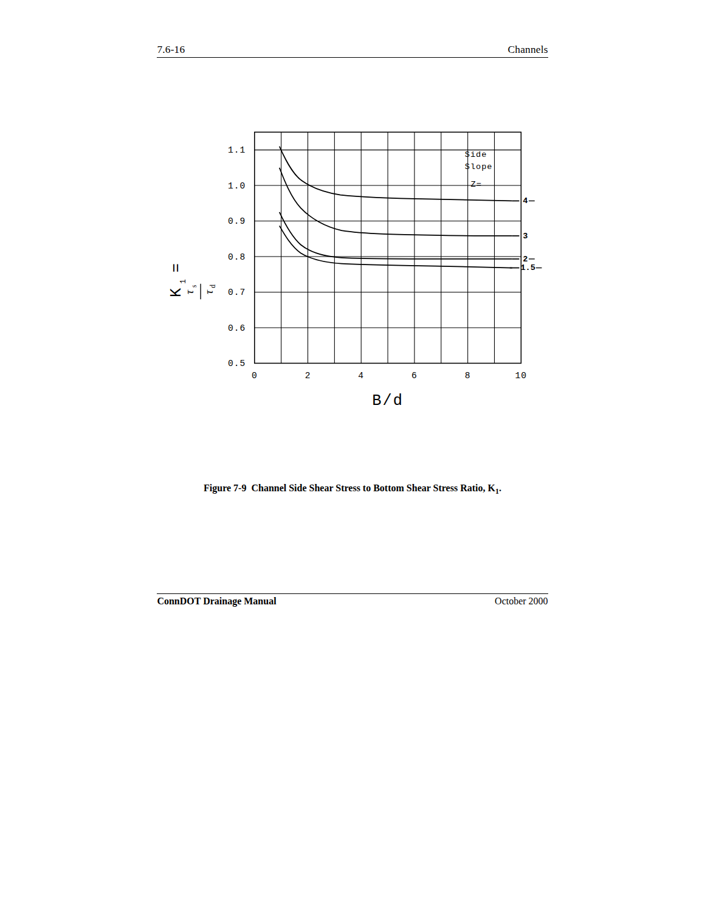7.6-16
Channels
Chart: K1 = tau_s / tau_d vs B/d K 1 = τ s τ d 1.1 1.0 0.9 0.8 0.7 0.6 0.5 0 2 4 6 8 10 B/d 4 3 2 1.5 Side Slope Z=
Figure 7-9 Channel Side Shear Stress to Bottom Shear Stress Ratio, K1.
ConnDOT Drainage Manual
October 2000